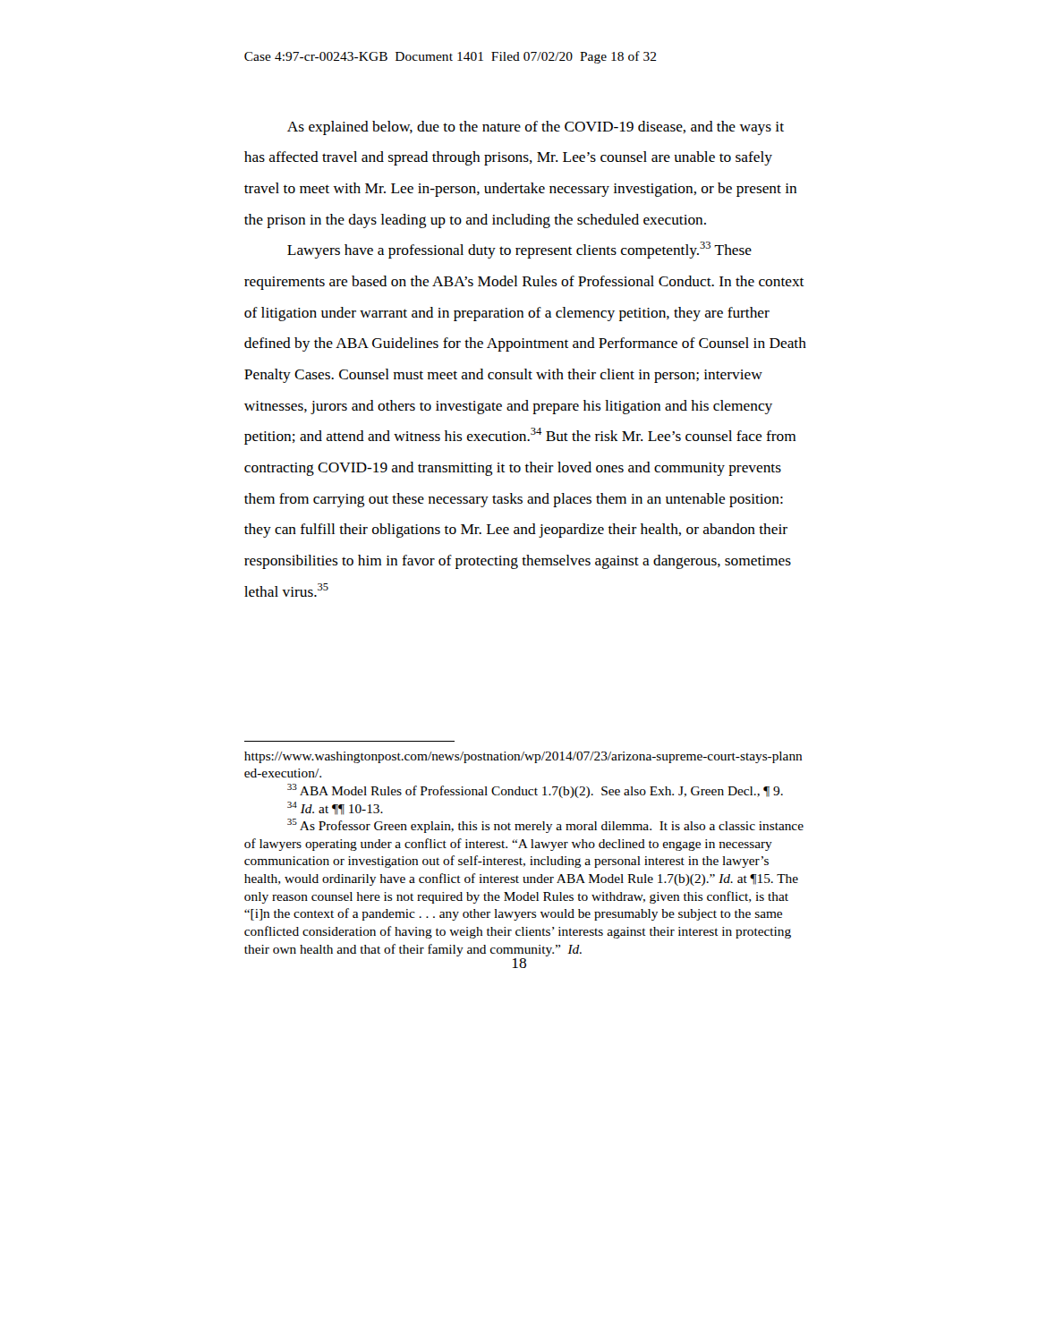Case 4:97-cr-00243-KGB Document 1401 Filed 07/02/20 Page 18 of 32
As explained below, due to the nature of the COVID-19 disease, and the ways it has affected travel and spread through prisons, Mr. Lee’s counsel are unable to safely travel to meet with Mr. Lee in-person, undertake necessary investigation, or be present in the prison in the days leading up to and including the scheduled execution.
Lawyers have a professional duty to represent clients competently.33 These requirements are based on the ABA’s Model Rules of Professional Conduct. In the context of litigation under warrant and in preparation of a clemency petition, they are further defined by the ABA Guidelines for the Appointment and Performance of Counsel in Death Penalty Cases. Counsel must meet and consult with their client in person; interview witnesses, jurors and others to investigate and prepare his litigation and his clemency petition; and attend and witness his execution.34 But the risk Mr. Lee’s counsel face from contracting COVID-19 and transmitting it to their loved ones and community prevents them from carrying out these necessary tasks and places them in an untenable position: they can fulfill their obligations to Mr. Lee and jeopardize their health, or abandon their responsibilities to him in favor of protecting themselves against a dangerous, sometimes lethal virus.35
https://www.washingtonpost.com/news/postnation/wp/2014/07/23/arizona-supreme-court-stays-planned-execution/.
33 ABA Model Rules of Professional Conduct 1.7(b)(2). See also Exh. J, Green Decl., ¶ 9.
34 Id. at ¶¶ 10-13.
35 As Professor Green explain, this is not merely a moral dilemma. It is also a classic instance of lawyers operating under a conflict of interest. “A lawyer who declined to engage in necessary communication or investigation out of self-interest, including a personal interest in the lawyer’s health, would ordinarily have a conflict of interest under ABA Model Rule 1.7(b)(2).” Id. at ¶15. The only reason counsel here is not required by the Model Rules to withdraw, given this conflict, is that “[i]n the context of a pandemic . . . any other lawyers would be presumably be subject to the same conflicted consideration of having to weigh their clients’ interests against their interest in protecting their own health and that of their family and community.” Id.
18